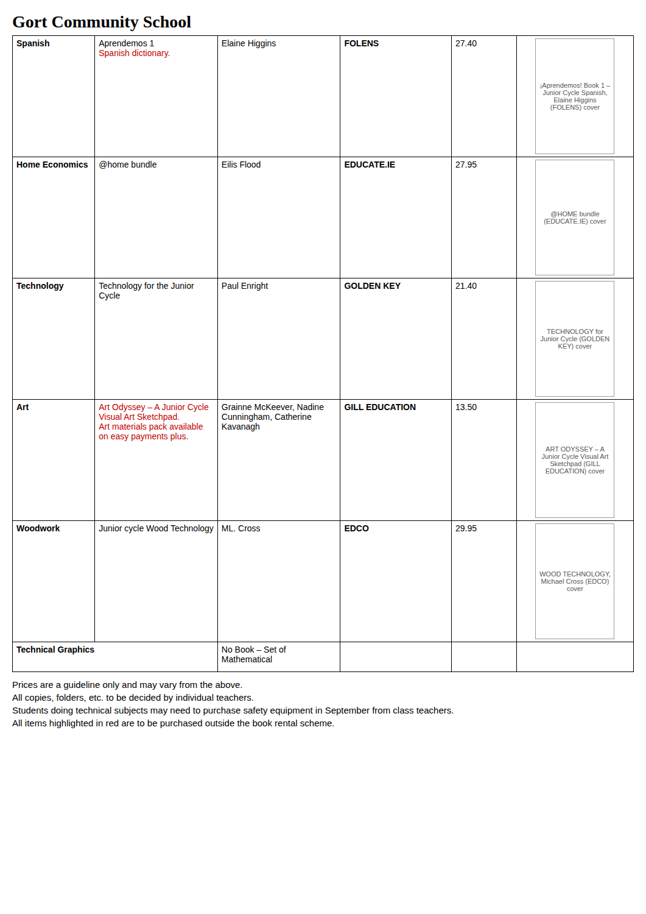Gort Community School
| Spanish | Aprendemos 1 Spanish dictionary. | Elaine Higgins | FOLENS | 27.40 | ¡Aprendemos! Book 1 – Junior Cycle Spanish, Elaine Higgins (FOLENS) cover |
| Home Economics | @home bundle | Eilis Flood | EDUCATE.IE | 27.95 | @HOME bundle (EDUCATE.IE) cover |
| Technology | Technology for the Junior Cycle | Paul Enright | GOLDEN KEY | 21.40 | TECHNOLOGY for Junior Cycle (GOLDEN KEY) cover |
| Art | Art Odyssey – A Junior Cycle Visual Art Sketchpad. Art materials pack available on easy payments plus. | Grainne McKeever, Nadine Cunningham, Catherine Kavanagh | GILL EDUCATION | 13.50 | ART ODYSSEY – A Junior Cycle Visual Art Sketchpad (GILL EDUCATION) cover |
| Woodwork | Junior cycle Wood Technology | ML. Cross | EDCO | 29.95 | WOOD TECHNOLOGY, Michael Cross (EDCO) cover |
| Technical Graphics | No Book – Set of Mathematical | | | |
Prices are a guideline only and may vary from the above.
All copies, folders, etc. to be decided by individual teachers.
Students doing technical subjects may need to purchase safety equipment in September from class teachers.
All items highlighted in red are to be purchased outside the book rental scheme.